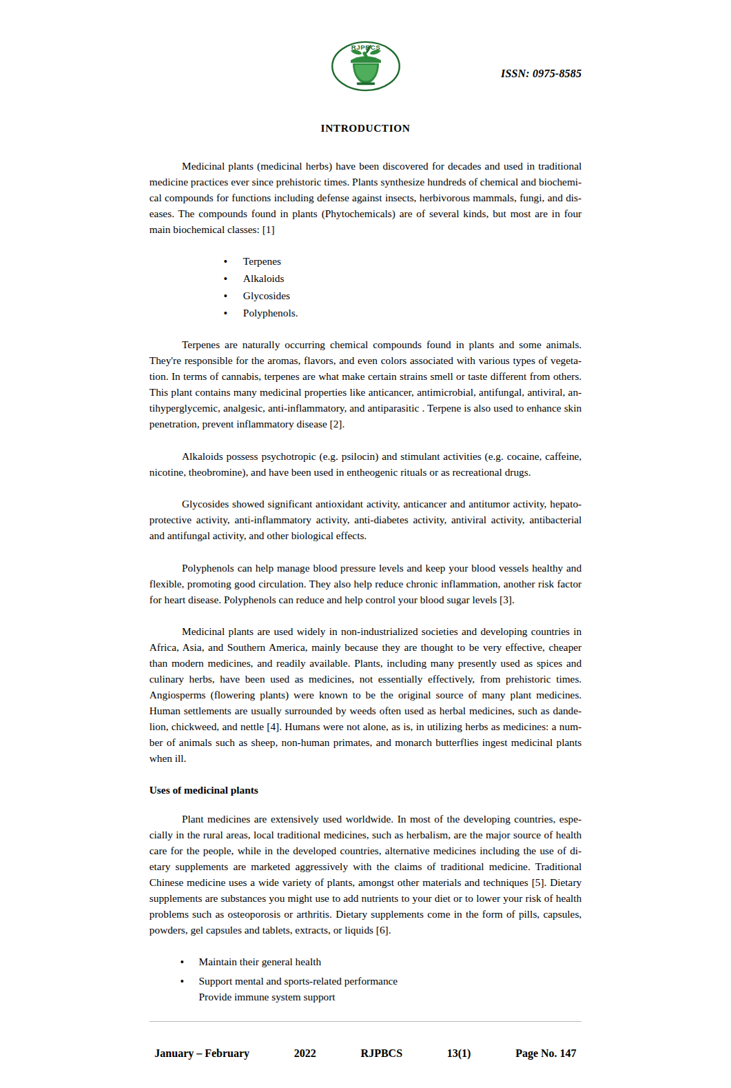RJPBCS
ISSN: 0975-8585
Introduction
Medicinal plants (medicinal herbs) have been discovered for decades and used in traditional medicine practices ever since prehistoric times. Plants synthesize hundreds of chemical and biochemical compounds for functions including defense against insects, herbivorous mammals, fungi, and diseases. The compounds found in plants (Phytochemicals) are of several kinds, but most are in four main biochemical classes: [1]
Terpenes
Alkaloids
Glycosides
Polyphenols.
Terpenes are naturally occurring chemical compounds found in plants and some animals. They're responsible for the aromas, flavors, and even colors associated with various types of vegetation. In terms of cannabis, terpenes are what make certain strains smell or taste different from others. This plant contains many medicinal properties like anticancer, antimicrobial, antifungal, antiviral, antihyperglycemic, analgesic, anti-inflammatory, and antiparasitic . Terpene is also used to enhance skin penetration, prevent inflammatory disease [2].
Alkaloids possess psychotropic (e.g. psilocin) and stimulant activities (e.g. cocaine, caffeine, nicotine, theobromine), and have been used in entheogenic rituals or as recreational drugs.
Glycosides showed significant antioxidant activity, anticancer and antitumor activity, hepatoprotective activity, anti-inflammatory activity, anti-diabetes activity, antiviral activity, antibacterial and antifungal activity, and other biological effects.
Polyphenols can help manage blood pressure levels and keep your blood vessels healthy and flexible, promoting good circulation. They also help reduce chronic inflammation, another risk factor for heart disease. Polyphenols can reduce and help control your blood sugar levels [3].
Medicinal plants are used widely in non-industrialized societies and developing countries in Africa, Asia, and Southern America, mainly because they are thought to be very effective, cheaper than modern medicines, and readily available. Plants, including many presently used as spices and culinary herbs, have been used as medicines, not essentially effectively, from prehistoric times. Angiosperms (flowering plants) were known to be the original source of many plant medicines. Human settlements are usually surrounded by weeds often used as herbal medicines, such as dandelion, chickweed, and nettle [4]. Humans were not alone, as is, in utilizing herbs as medicines: a number of animals such as sheep, non-human primates, and monarch butterflies ingest medicinal plants when ill.
Uses of medicinal plants
Plant medicines are extensively used worldwide. In most of the developing countries, especially in the rural areas, local traditional medicines, such as herbalism, are the major source of health care for the people, while in the developed countries, alternative medicines including the use of dietary supplements are marketed aggressively with the claims of traditional medicine. Traditional Chinese medicine uses a wide variety of plants, amongst other materials and techniques [5]. Dietary supplements are substances you might use to add nutrients to your diet or to lower your risk of health problems such as osteoporosis or arthritis. Dietary supplements come in the form of pills, capsules, powders, gel capsules and tablets, extracts, or liquids [6].
Maintain their general health
Support mental and sports-related performance Provide immune system support
January – February 2022 RJPBCS 13(1) Page No. 147